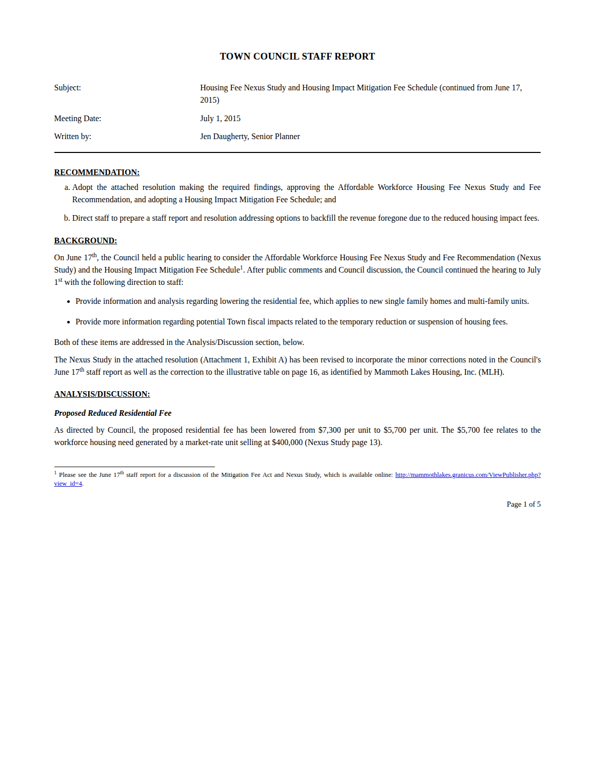TOWN COUNCIL STAFF REPORT
| Subject: | Housing Fee Nexus Study and Housing Impact Mitigation Fee Schedule (continued from June 17, 2015) |
| Meeting Date: | July 1, 2015 |
| Written by: | Jen Daugherty, Senior Planner |
RECOMMENDATION:
Adopt the attached resolution making the required findings, approving the Affordable Workforce Housing Fee Nexus Study and Fee Recommendation, and adopting a Housing Impact Mitigation Fee Schedule; and
Direct staff to prepare a staff report and resolution addressing options to backfill the revenue foregone due to the reduced housing impact fees.
BACKGROUND:
On June 17th, the Council held a public hearing to consider the Affordable Workforce Housing Fee Nexus Study and Fee Recommendation (Nexus Study) and the Housing Impact Mitigation Fee Schedule1. After public comments and Council discussion, the Council continued the hearing to July 1st with the following direction to staff:
Provide information and analysis regarding lowering the residential fee, which applies to new single family homes and multi-family units.
Provide more information regarding potential Town fiscal impacts related to the temporary reduction or suspension of housing fees.
Both of these items are addressed in the Analysis/Discussion section, below.
The Nexus Study in the attached resolution (Attachment 1, Exhibit A) has been revised to incorporate the minor corrections noted in the Council's June 17th staff report as well as the correction to the illustrative table on page 16, as identified by Mammoth Lakes Housing, Inc. (MLH).
ANALYSIS/DISCUSSION:
Proposed Reduced Residential Fee
As directed by Council, the proposed residential fee has been lowered from $7,300 per unit to $5,700 per unit. The $5,700 fee relates to the workforce housing need generated by a market-rate unit selling at $400,000 (Nexus Study page 13).
1 Please see the June 17th staff report for a discussion of the Mitigation Fee Act and Nexus Study, which is available online: http://mammothlakes.granicus.com/ViewPublisher.php?view_id=4.
Page 1 of 5